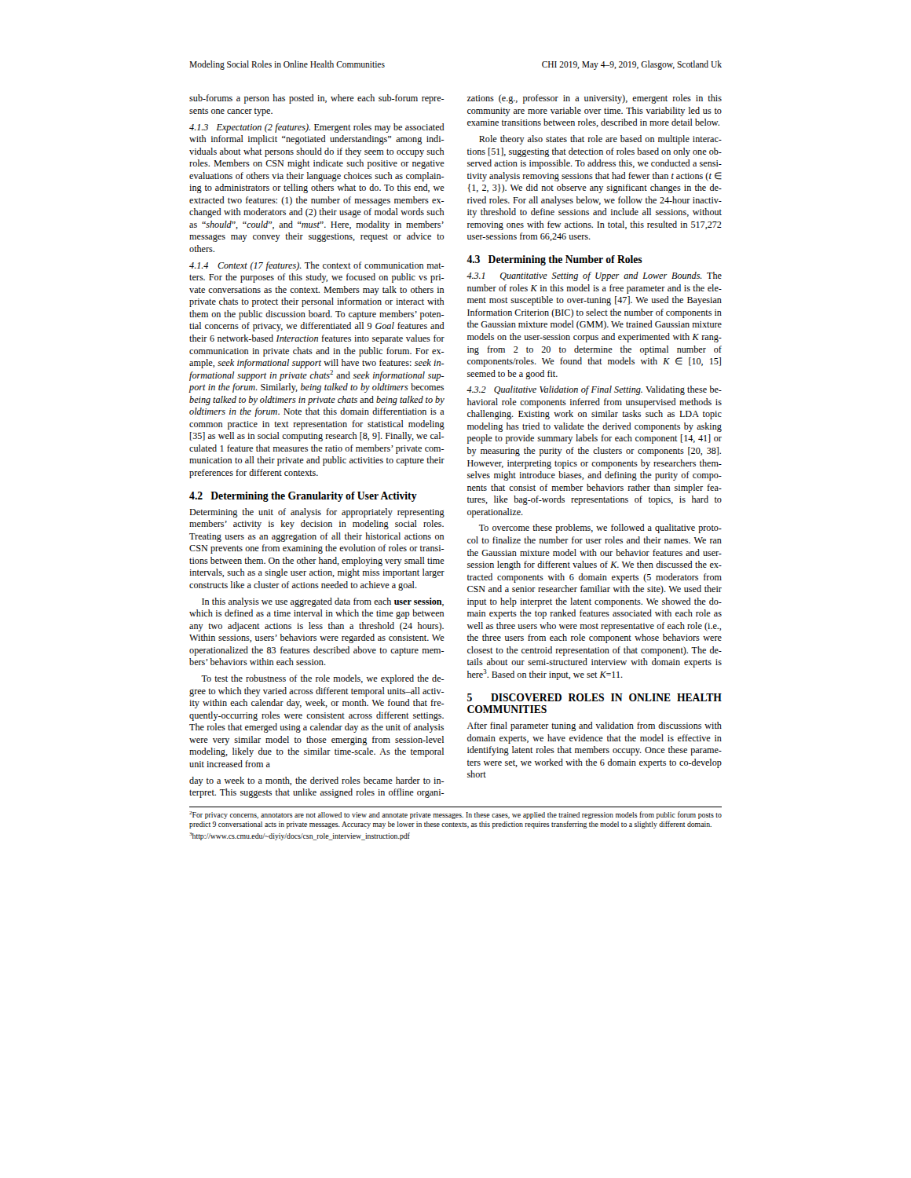Modeling Social Roles in Online Health Communities
CHI 2019, May 4–9, 2019, Glasgow, Scotland Uk
sub-forums a person has posted in, where each sub-forum represents one cancer type.
4.1.3 Expectation (2 features). Emergent roles may be associated with informal implicit “negotiated understandings” among individuals about what persons should do if they seem to occupy such roles. Members on CSN might indicate such positive or negative evaluations of others via their language choices such as complaining to administrators or telling others what to do. To this end, we extracted two features: (1) the number of messages members exchanged with moderators and (2) their usage of modal words such as “should”, “could”, and “must”. Here, modality in members’ messages may convey their suggestions, request or advice to others.
4.1.4 Context (17 features). The context of communication matters. For the purposes of this study, we focused on public vs private conversations as the context. Members may talk to others in private chats to protect their personal information or interact with them on the public discussion board. To capture members’ potential concerns of privacy, we differentiated all 9 Goal features and their 6 network-based Interaction features into separate values for communication in private chats and in the public forum. For example, seek informational support will have two features: seek informational support in private chats2 and seek informational support in the forum. Similarly, being talked to by oldtimers becomes being talked to by oldtimers in private chats and being talked to by oldtimers in the forum. Note that this domain differentiation is a common practice in text representation for statistical modeling [35] as well as in social computing research [8, 9]. Finally, we calculated 1 feature that measures the ratio of members’ private communication to all their private and public activities to capture their preferences for different contexts.
4.2 Determining the Granularity of User Activity
Determining the unit of analysis for appropriately representing members’ activity is key decision in modeling social roles. Treating users as an aggregation of all their historical actions on CSN prevents one from examining the evolution of roles or transitions between them. On the other hand, employing very small time intervals, such as a single user action, might miss important larger constructs like a cluster of actions needed to achieve a goal.
In this analysis we use aggregated data from each user session, which is defined as a time interval in which the time gap between any two adjacent actions is less than a threshold (24 hours). Within sessions, users’ behaviors were regarded as consistent. We operationalized the 83 features described above to capture members’ behaviors within each session.
To test the robustness of the role models, we explored the degree to which they varied across different temporal units–all activity within each calendar day, week, or month. We found that frequently-occurring roles were consistent across different settings. The roles that emerged using a calendar day as the unit of analysis were very similar model to those emerging from session-level modeling, likely due to the similar time-scale. As the temporal unit increased from a
day to a week to a month, the derived roles became harder to interpret. This suggests that unlike assigned roles in offline organizations (e.g., professor in a university), emergent roles in this community are more variable over time. This variability led us to examine transitions between roles, described in more detail below.
Role theory also states that role are based on multiple interactions [51], suggesting that detection of roles based on only one observed action is impossible. To address this, we conducted a sensitivity analysis removing sessions that had fewer than t actions (t ∈ {1, 2, 3}). We did not observe any significant changes in the derived roles. For all analyses below, we follow the 24-hour inactivity threshold to define sessions and include all sessions, without removing ones with few actions. In total, this resulted in 517,272 user-sessions from 66,246 users.
4.3 Determining the Number of Roles
4.3.1 Quantitative Setting of Upper and Lower Bounds. The number of roles K in this model is a free parameter and is the element most susceptible to over-tuning [47]. We used the Bayesian Information Criterion (BIC) to select the number of components in the Gaussian mixture model (GMM). We trained Gaussian mixture models on the user-session corpus and experimented with K ranging from 2 to 20 to determine the optimal number of components/roles. We found that models with K ∈ [10, 15] seemed to be a good fit.
4.3.2 Qualitative Validation of Final Setting. Validating these behavioral role components inferred from unsupervised methods is challenging. Existing work on similar tasks such as LDA topic modeling has tried to validate the derived components by asking people to provide summary labels for each component [14, 41] or by measuring the purity of the clusters or components [20, 38]. However, interpreting topics or components by researchers themselves might introduce biases, and defining the purity of components that consist of member behaviors rather than simpler features, like bag-of-words representations of topics, is hard to operationalize.
To overcome these problems, we followed a qualitative protocol to finalize the number for user roles and their names. We ran the Gaussian mixture model with our behavior features and user-session length for different values of K. We then discussed the extracted components with 6 domain experts (5 moderators from CSN and a senior researcher familiar with the site). We used their input to help interpret the latent components. We showed the domain experts the top ranked features associated with each role as well as three users who were most representative of each role (i.e., the three users from each role component whose behaviors were closest to the centroid representation of that component). The details about our semi-structured interview with domain experts is here3. Based on their input, we set K=11.
5 DISCOVERED ROLES IN ONLINE HEALTH COMMUNITIES
After final parameter tuning and validation from discussions with domain experts, we have evidence that the model is effective in identifying latent roles that members occupy. Once these parameters were set, we worked with the 6 domain experts to co-develop short
2For privacy concerns, annotators are not allowed to view and annotate private messages. In these cases, we applied the trained regression models from public forum posts to predict 9 conversational acts in private messages. Accuracy may be lower in these contexts, as this prediction requires transferring the model to a slightly different domain.
3http://www.cs.cmu.edu/~diyiy/docs/csn_role_interview_instruction.pdf